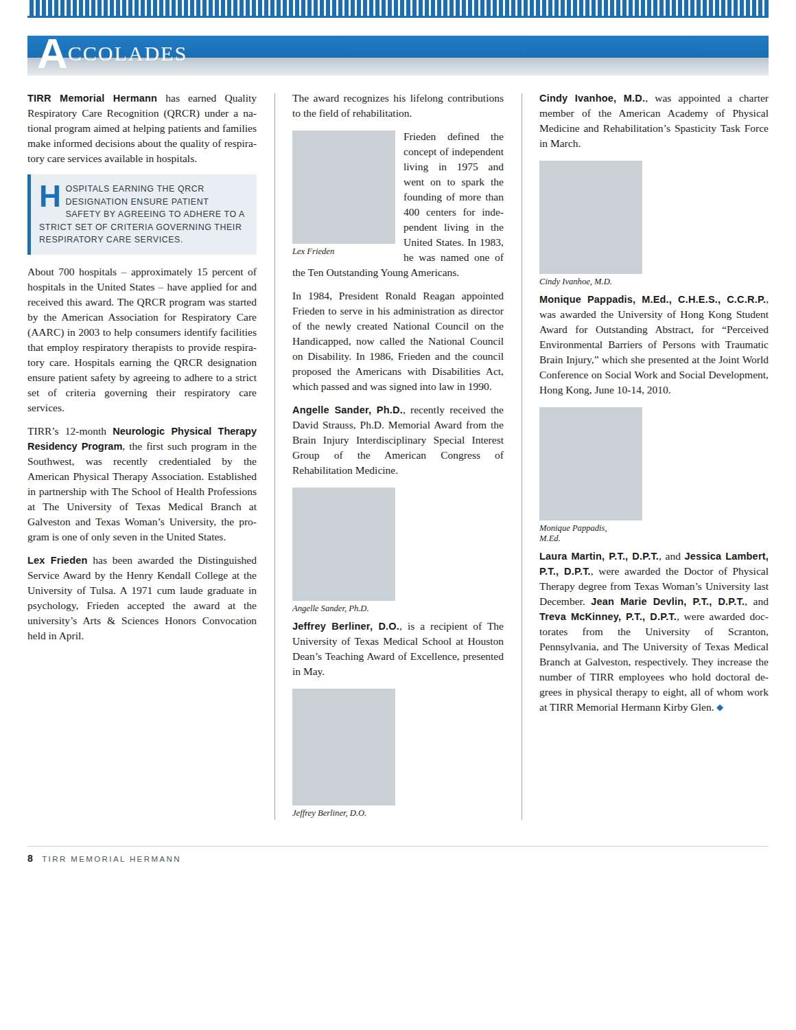A
ccolades
TIRR Memorial Hermann has earned Quality Respiratory Care Recognition (QRCR) under a national program aimed at helping patients and families make informed decisions about the quality of respiratory care services available in hospitals.
H
ospitals earning the QRCR designation ensure patient safety by agreeing to adhere to a strict set of criteria governing their respiratory care services.
About 700 hospitals – approximately 15 percent of hospitals in the United States – have applied for and received this award. The QRCR program was started by the American Association for Respiratory Care (AARC) in 2003 to help consumers identify facilities that employ respiratory therapists to provide respiratory care. Hospitals earning the QRCR designation ensure patient safety by agreeing to adhere to a strict set of criteria governing their respiratory care services.
TIRR’s 12-month Neurologic Physical Therapy Residency Program, the first such program in the Southwest, was recently credentialed by the American Physical Therapy Association. Established in partnership with The School of Health Professions at The University of Texas Medical Branch at Galveston and Texas Woman’s University, the program is one of only seven in the United States.
Lex Frieden has been awarded the Distinguished Service Award by the Henry Kendall College at the University of Tulsa. A 1971 cum laude graduate in psychology, Frieden accepted the award at the university’s Arts & Sciences Honors Convocation held in April.
The award recognizes his lifelong contributions to the field of rehabilitation.
Lex Frieden
Frieden defined the concept of independent living in 1975 and went on to spark the founding of more than 400 centers for independent living in the United States. In 1983, he was named one of the Ten Outstanding Young Americans.
In 1984, President Ronald Reagan appointed Frieden to serve in his administration as director of the newly created National Council on the Handicapped, now called the National Council on Disability. In 1986, Frieden and the council proposed the Americans with Disabilities Act, which passed and was signed into law in 1990.
Angelle Sander, Ph.D., recently received the David Strauss, Ph.D. Memorial Award from the Brain Injury Interdisciplinary Special Interest Group of the American Congress of Rehabilitation Medicine.
Angelle Sander, Ph.D.
Jeffrey Berliner, D.O., is a recipient of The University of Texas Medical School at Houston Dean’s Teaching Award of Excellence, presented in May.
Jeffrey Berliner, D.O.
Cindy Ivanhoe, M.D., was appointed a charter member of the American Academy of Physical Medicine and Rehabilitation’s Spasticity Task Force in March.
Cindy Ivanhoe, M.D.
Monique Pappadis, M.Ed., C.H.E.S., C.C.R.P., was awarded the University of Hong Kong Student Award for Outstanding Abstract, for “Perceived Environmental Barriers of Persons with Traumatic Brain Injury,” which she presented at the Joint World Conference on Social Work and Social Development, Hong Kong, June 10-14, 2010.
Monique Pappadis,
M.Ed.
Laura Martin, P.T., D.P.T., and Jessica Lambert, P.T., D.P.T., were awarded the Doctor of Physical Therapy degree from Texas Woman’s University last December. Jean Marie Devlin, P.T., D.P.T., and Treva McKinney, P.T., D.P.T., were awarded doctorates from the University of Scranton, Pennsylvania, and The University of Texas Medical Branch at Galveston, respectively. They increase the number of TIRR employees who hold doctoral degrees in physical therapy to eight, all of whom work at TIRR Memorial Hermann Kirby Glen. ◆
8 TIRR Memorial Hermann